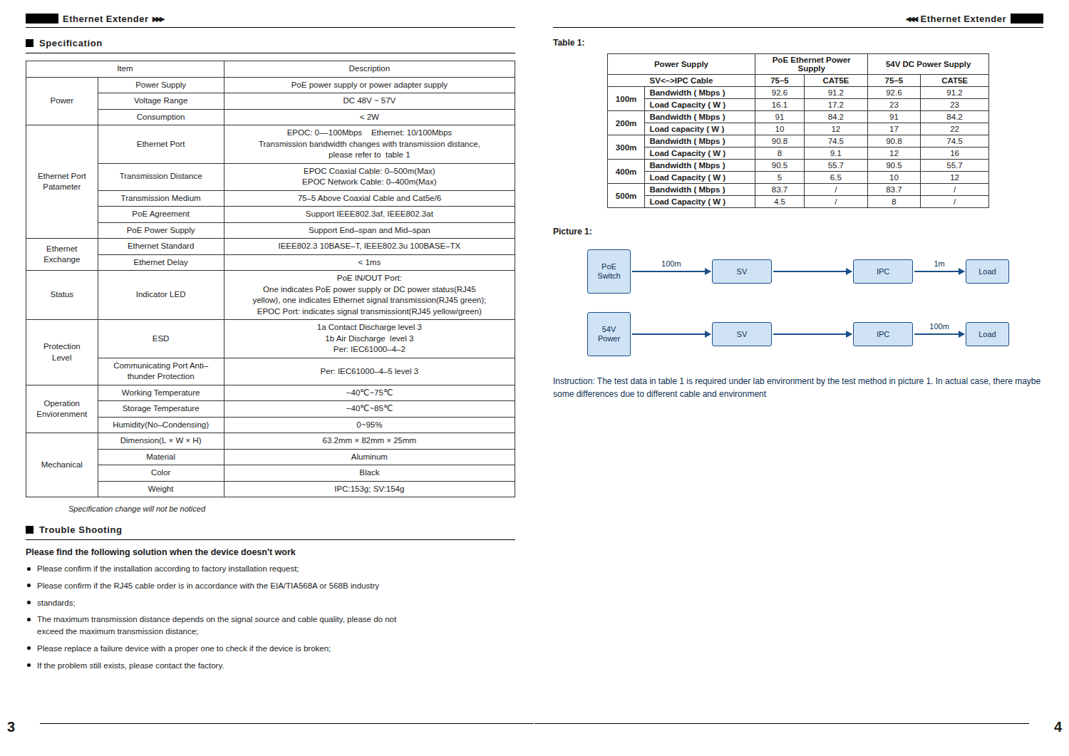Ethernet Extender ▸▸▸
Specification
| Item | Description |
| Power | Power Supply | PoE power supply or power adapter supply |
| Voltage Range | DC 48V ~ 57V |
| Consumption | < 2W |
| Ethernet Port Patameter | Ethernet Port | EPOC: 0––100Mbps Ethernet: 10/100Mbps Transmission bandwidth changes with transmission distance, please refer to table 1 |
| Transmission Distance | EPOC Coaxial Cable: 0–500m(Max) EPOC Network Cable: 0–400m(Max) |
| Transmission Medium | 75–5 Above Coaxial Cable and Cat5e/6 |
| PoE Agreement | Support IEEE802.3af, IEEE802.3at |
| PoE Power Supply | Support End–span and Mid–span |
| Ethernet Exchange | Ethernet Standard | IEEE802.3 10BASE–T, IEEE802.3u 100BASE–TX |
| Ethernet Delay | < 1ms |
| Status | Indicator LED | PoE IN/OUT Port: One indicates PoE power supply or DC power status(RJ45 yellow), one indicates Ethernet signal transmission(RJ45 green); EPOC Port: indicates signal transmissiont(RJ45 yellow/green) |
| Protection Level | ESD | 1a Contact Discharge level 3 1b Air Discharge level 3 Per: IEC61000–4–2 |
| Communicating Port Anti– thunder Protection | Per: IEC61000–4–5 level 3 |
| Operation Enviorenment | Working Temperature | −40℃~75℃ |
| Storage Temperature | −40℃~85℃ |
| Humidity(No–Condensing) | 0~95% |
| Mechanical | Dimension(L × W × H) | 63.2mm × 82mm × 25mm |
| Material | Aluminum |
| Color | Black |
| Weight | IPC:153g; SV:154g |
Specification change will not be noticed
Trouble Shooting
Please find the following solution when the device doesn't work
Please confirm if the installation according to factory installation request;
Please confirm if the RJ45 cable order is in accordance with the EIA/TIA568A or 568B industry
standards;
The maximum transmission distance depends on the signal source and cable quality, please do not exceed the maximum transmission distance;
Please replace a failure device with a proper one to check if the device is broken;
If the problem still exists, please contact the factory.
3
◂◂◂ Ethernet Extender
Table 1:
| Power Supply | PoE Ethernet Power Supply | 54V DC Power Supply |
| --- | --- | --- |
| SV<–>IPC Cable | 75–5 | CAT5E | 75–5 | CAT5E |
| 100m | Bandwidth ( Mbps ) | 92.6 | 91.2 | 92.6 | 91.2 |
| Load Capacity ( W ) | 16.1 | 17.2 | 23 | 23 |
| 200m | Bandwidth ( Mbps ) | 91 | 84.2 | 91 | 84.2 |
| Load capacity ( W ) | 10 | 12 | 17 | 22 |
| 300m | Bandwidth ( Mbps ) | 90.8 | 74.5 | 90.8 | 74.5 |
| Load Capacity ( W ) | 8 | 9.1 | 12 | 16 |
| 400m | Bandwidth ( Mbps ) | 90.5 | 55.7 | 90.5 | 55.7 |
| Load Capacity ( W ) | 5 | 6.5 | 10 | 12 |
| 500m | Bandwidth ( Mbps ) | 83.7 | / | 83.7 | / |
| Load Capacity ( W ) | 4.5 | / | 8 | / |
Picture 1:
PoE Switch
100m
SV
IPC
1m
Load
54V Power
SV
IPC
100m
Load
Instruction: The test data in table 1 is required under lab environment by the test method in picture 1. In actual case, there maybe some differences due to different cable and environment
4